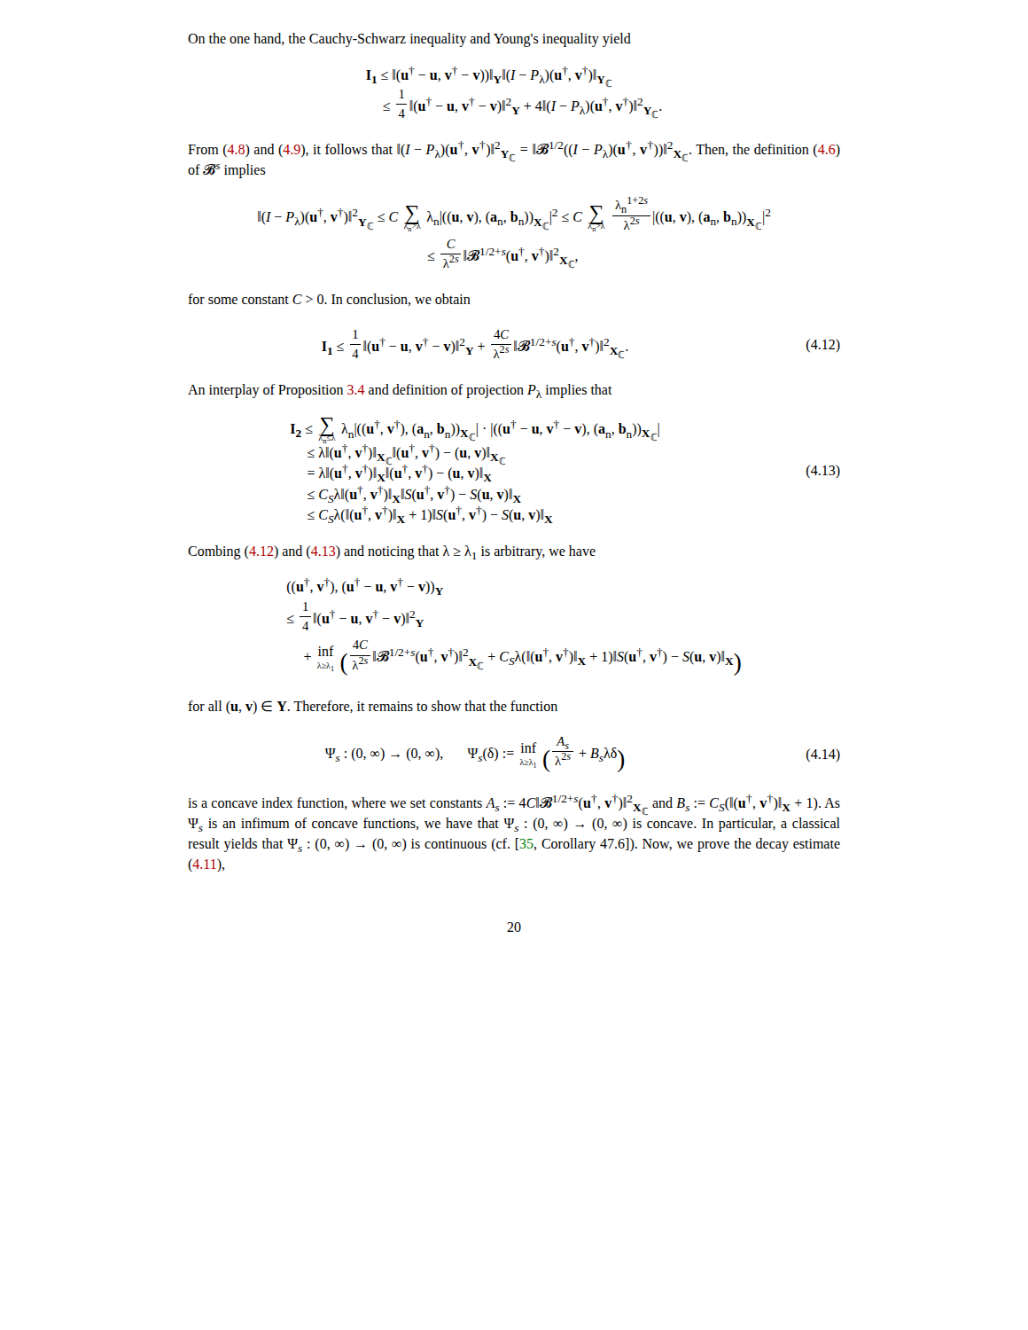On the one hand, the Cauchy-Schwarz inequality and Young's inequality yield
I1 ≤ ‖(u† − u, v† − v))‖Y‖(I − Pλ)(u†, v†)‖Yℂ ≤ 14‖(u† − u, v† − v)‖2Y + 4‖(I − Pλ)(u†, v†)‖2Yℂ.
From (4.8) and (4.9), it follows that ‖(I − Pλ)(u†, v†)‖2Yℂ = ‖𝓑1/2((I − Pλ)(u†, v†))‖2Xℂ. Then, the definition (4.6) of 𝓑s implies
‖(I − Pλ)(u†, v†)‖2Yℂ ≤ C ∑λn>λ λn|((u, v), (an, bn))Xℂ|2 ≤ C ∑λn>λ λn1+2s λ2s|((u, v), (an, bn))Xℂ|2 ≤ Cλ2s‖𝓑1/2+s(u†, v†)‖2Xℂ,
for some constant C > 0. In conclusion, we obtain
I1 ≤ 14‖(u† − u, v† − v)‖2Y + 4C λ2s‖𝓑1/2+s(u†, v†)‖2Xℂ. (4.12)
An interplay of Proposition 3.4 and definition of projection Pλ implies that
I2 ≤ ∑λn≤λ λn|((u†, v†), (an, bn))Xℂ| · |((u† − u, v† − v), (an, bn))Xℂ| ≤ λ‖(u†, v†)‖Xℂ‖(u†, v†) − (u, v)‖Xℂ = λ‖(u†, v†)‖X‖(u†, v†) − (u, v)‖X ≤ CSλ‖(u†, v†)‖X‖S(u†, v†) − S(u, v)‖X ≤ CSλ(‖(u†, v†)‖X + 1)‖S(u†, v†) − S(u, v)‖X (4.13)
Combing (4.12) and (4.13) and noticing that λ ≥ λ1 is arbitrary, we have
((u†, v†), (u† − u, v† − v))Y ≤ 14‖(u† − u, v† − v)‖2Y + inf λ≥λ1 (4C λ2s‖𝓑1/2+s(u†, v†)‖2Xℂ + CSλ(‖(u†, v†)‖X + 1)‖S(u†, v†) − S(u, v)‖X)
for all (u, v) ∈ Y. Therefore, it remains to show that the function
Ψs : (0, ∞) → (0, ∞), Ψs(δ) := inf λ≥λ1 (As λ2s + Bsλδ) (4.14)
is a concave index function, where we set constants As := 4C‖𝓑1/2+s(u†, v†)‖2Xℂ and Bs := CS(‖(u†, v†)‖X + 1). As Ψs is an infimum of concave functions, we have that Ψs : (0, ∞) → (0, ∞) is concave. In particular, a classical result yields that Ψs : (0, ∞) → (0, ∞) is continuous (cf. [35, Corollary 47.6]). Now, we prove the decay estimate (4.11),
20